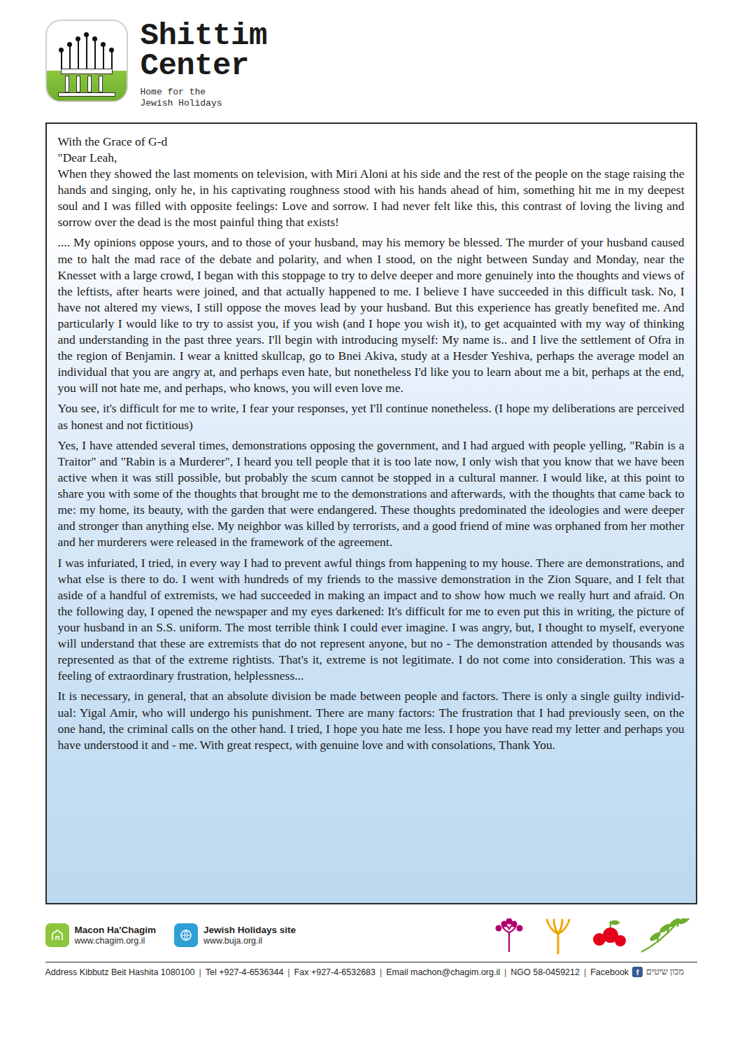Shittim
Center
Home for the
Jewish Holidays
With the Grace of G-d
"Dear Leah,
When they showed the last moments on television, with Miri Aloni at his side and the rest of the people on the stage raising the hands and singing, only he, in his captivating roughness stood with his hands ahead of him, something hit me in my deepest soul and I was filled with opposite feelings: Love and sorrow. I had never felt like this, this contrast of loving the living and sorrow over the dead is the most painful thing that exists!
.... My opinions oppose yours, and to those of your husband, may his memory be blessed. The murder of your husband caused me to halt the mad race of the debate and polarity, and when I stood, on the night between Sunday and Monday, near the Knesset with a large crowd, I began with this stoppage to try to delve deeper and more genuinely into the thoughts and views of the leftists, after hearts were joined, and that actually happened to me. I believe I have succeeded in this difficult task. No, I have not altered my views, I still oppose the moves lead by your husband. But this experience has greatly benefited me. And particularly I would like to try to assist you, if you wish (and I hope you wish it), to get acquainted with my way of thinking and understanding in the past three years. I'll begin with introducing myself: My name is.. and I live the settlement of Ofra in the region of Benjamin. I wear a knitted skullcap, go to Bnei Akiva, study at a Hesder Yeshiva, perhaps the average model an individual that you are angry at, and perhaps even hate, but nonetheless I'd like you to learn about me a bit, perhaps at the end, you will not hate me, and perhaps, who knows, you will even love me.
You see, it's difficult for me to write, I fear your responses, yet I'll continue nonetheless. (I hope my deliberations are perceived as honest and not fictitious)
Yes, I have attended several times, demonstrations opposing the government, and I had argued with people yelling, "Rabin is a Traitor" and "Rabin is a Murderer", I heard you tell people that it is too late now, I only wish that you know that we have been active when it was still possible, but probably the scum cannot be stopped in a cultural manner. I would like, at this point to share you with some of the thoughts that brought me to the demonstrations and afterwards, with the thoughts that came back to me: my home, its beauty, with the garden that were endangered. These thoughts predominated the ideologies and were deeper and stronger than anything else. My neighbor was killed by terrorists, and a good friend of mine was orphaned from her mother and her murderers were released in the framework of the agreement.
I was infuriated, I tried, in every way I had to prevent awful things from happening to my house. There are demonstrations, and what else is there to do. I went with hundreds of my friends to the massive demonstration in the Zion Square, and I felt that aside of a handful of extremists, we had succeeded in making an impact and to show how much we really hurt and afraid. On the following day, I opened the newspaper and my eyes darkened: It's difficult for me to even put this in writing, the picture of your husband in an S.S. uniform. The most terrible think I could ever imagine. I was angry, but, I thought to myself, everyone will understand that these are extremists that do not represent anyone, but no - The demonstration attended by thousands was represented as that of the extreme rightists. That's it, extreme is not legitimate. I do not come into consideration. This was a feeling of extraordinary frustration, helplessness...
It is necessary, in general, that an absolute division be made between people and factors. There is only a single guilty individual: Yigal Amir, who will undergo his punishment. There are many factors: The frustration that I had previously seen, on the one hand, the criminal calls on the other hand. I tried, I hope you hate me less. I hope you have read my letter and perhaps you have understood it and - me. With great respect, with genuine love and with consolations, Thank You.
Macon Ha'Chagim
www.chagim.org.il
Jewish Holidays site
www.buja.org.il
Address Kibbutz Beit Hashita 1080100 | Tel +927-4-6536344 | Fax +927-4-6532683 | Email machon@chagim.org.il | NGO 58-0459212 | Facebook fמכון שיטים